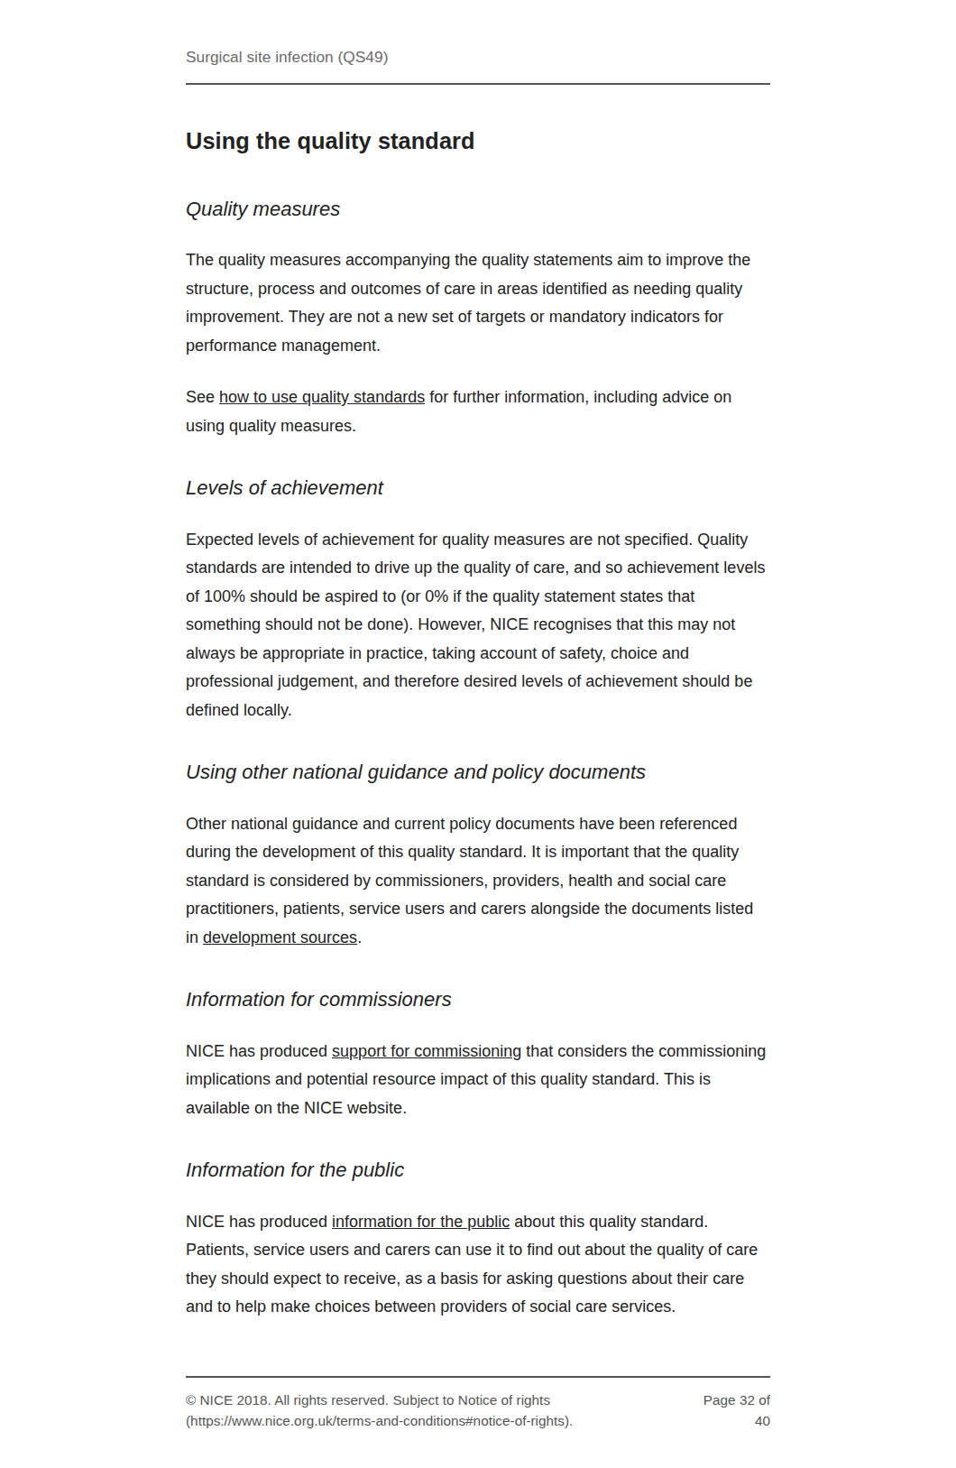Surgical site infection (QS49)
Using the quality standard
Quality measures
The quality measures accompanying the quality statements aim to improve the structure, process and outcomes of care in areas identified as needing quality improvement. They are not a new set of targets or mandatory indicators for performance management.
See how to use quality standards for further information, including advice on using quality measures.
Levels of achievement
Expected levels of achievement for quality measures are not specified. Quality standards are intended to drive up the quality of care, and so achievement levels of 100% should be aspired to (or 0% if the quality statement states that something should not be done). However, NICE recognises that this may not always be appropriate in practice, taking account of safety, choice and professional judgement, and therefore desired levels of achievement should be defined locally.
Using other national guidance and policy documents
Other national guidance and current policy documents have been referenced during the development of this quality standard. It is important that the quality standard is considered by commissioners, providers, health and social care practitioners, patients, service users and carers alongside the documents listed in development sources.
Information for commissioners
NICE has produced support for commissioning that considers the commissioning implications and potential resource impact of this quality standard. This is available on the NICE website.
Information for the public
NICE has produced information for the public about this quality standard. Patients, service users and carers can use it to find out about the quality of care they should expect to receive, as a basis for asking questions about their care and to help make choices between providers of social care services.
© NICE 2018. All rights reserved. Subject to Notice of rights (https://www.nice.org.uk/terms-and-conditions#notice-of-rights).
Page 32 of
40